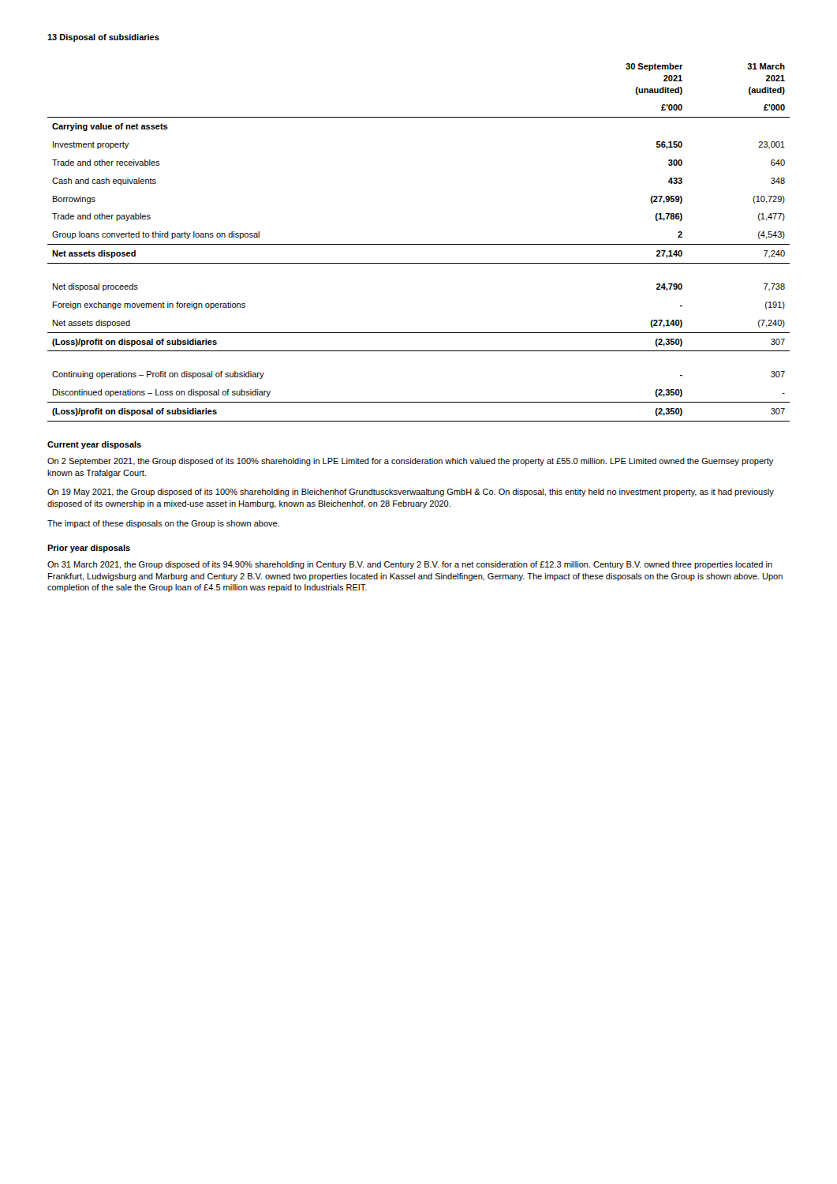13 Disposal of subsidiaries
| | 30 September 2021 (unaudited) | 31 March 2021 (audited) |
| --- | --- | --- |
| | £'000 | £'000 |
| Carrying value of net assets | | |
| Investment property | 56,150 | 23,001 |
| Trade and other receivables | 300 | 640 |
| Cash and cash equivalents | 433 | 348 |
| Borrowings | (27,959) | (10,729) |
| Trade and other payables | (1,786) | (1,477) |
| Group loans converted to third party loans on disposal | 2 | (4,543) |
| Net assets disposed | 27,140 | 7,240 |
| Net disposal proceeds | 24,790 | 7,738 |
| Foreign exchange movement in foreign operations | - | (191) |
| Net assets disposed | (27,140) | (7,240) |
| (Loss)/profit on disposal of subsidiaries | (2,350) | 307 |
| Continuing operations – Profit on disposal of subsidiary | - | 307 |
| Discontinued operations – Loss on disposal of subsidiary | (2,350) | - |
| (Loss)/profit on disposal of subsidiaries | (2,350) | 307 |
Current year disposals
On 2 September 2021, the Group disposed of its 100% shareholding in LPE Limited for a consideration which valued the property at £55.0 million. LPE Limited owned the Guernsey property known as Trafalgar Court.
On 19 May 2021, the Group disposed of its 100% shareholding in Bleichenhof Grundtuscksverwaaltung GmbH & Co. On disposal, this entity held no investment property, as it had previously disposed of its ownership in a mixed-use asset in Hamburg, known as Bleichenhof, on 28 February 2020.
The impact of these disposals on the Group is shown above.
Prior year disposals
On 31 March 2021, the Group disposed of its 94.90% shareholding in Century B.V. and Century 2 B.V. for a net consideration of £12.3 million. Century B.V. owned three properties located in Frankfurt, Ludwigsburg and Marburg and Century 2 B.V. owned two properties located in Kassel and Sindelfingen, Germany. The impact of these disposals on the Group is shown above. Upon completion of the sale the Group loan of £4.5 million was repaid to Industrials REIT.